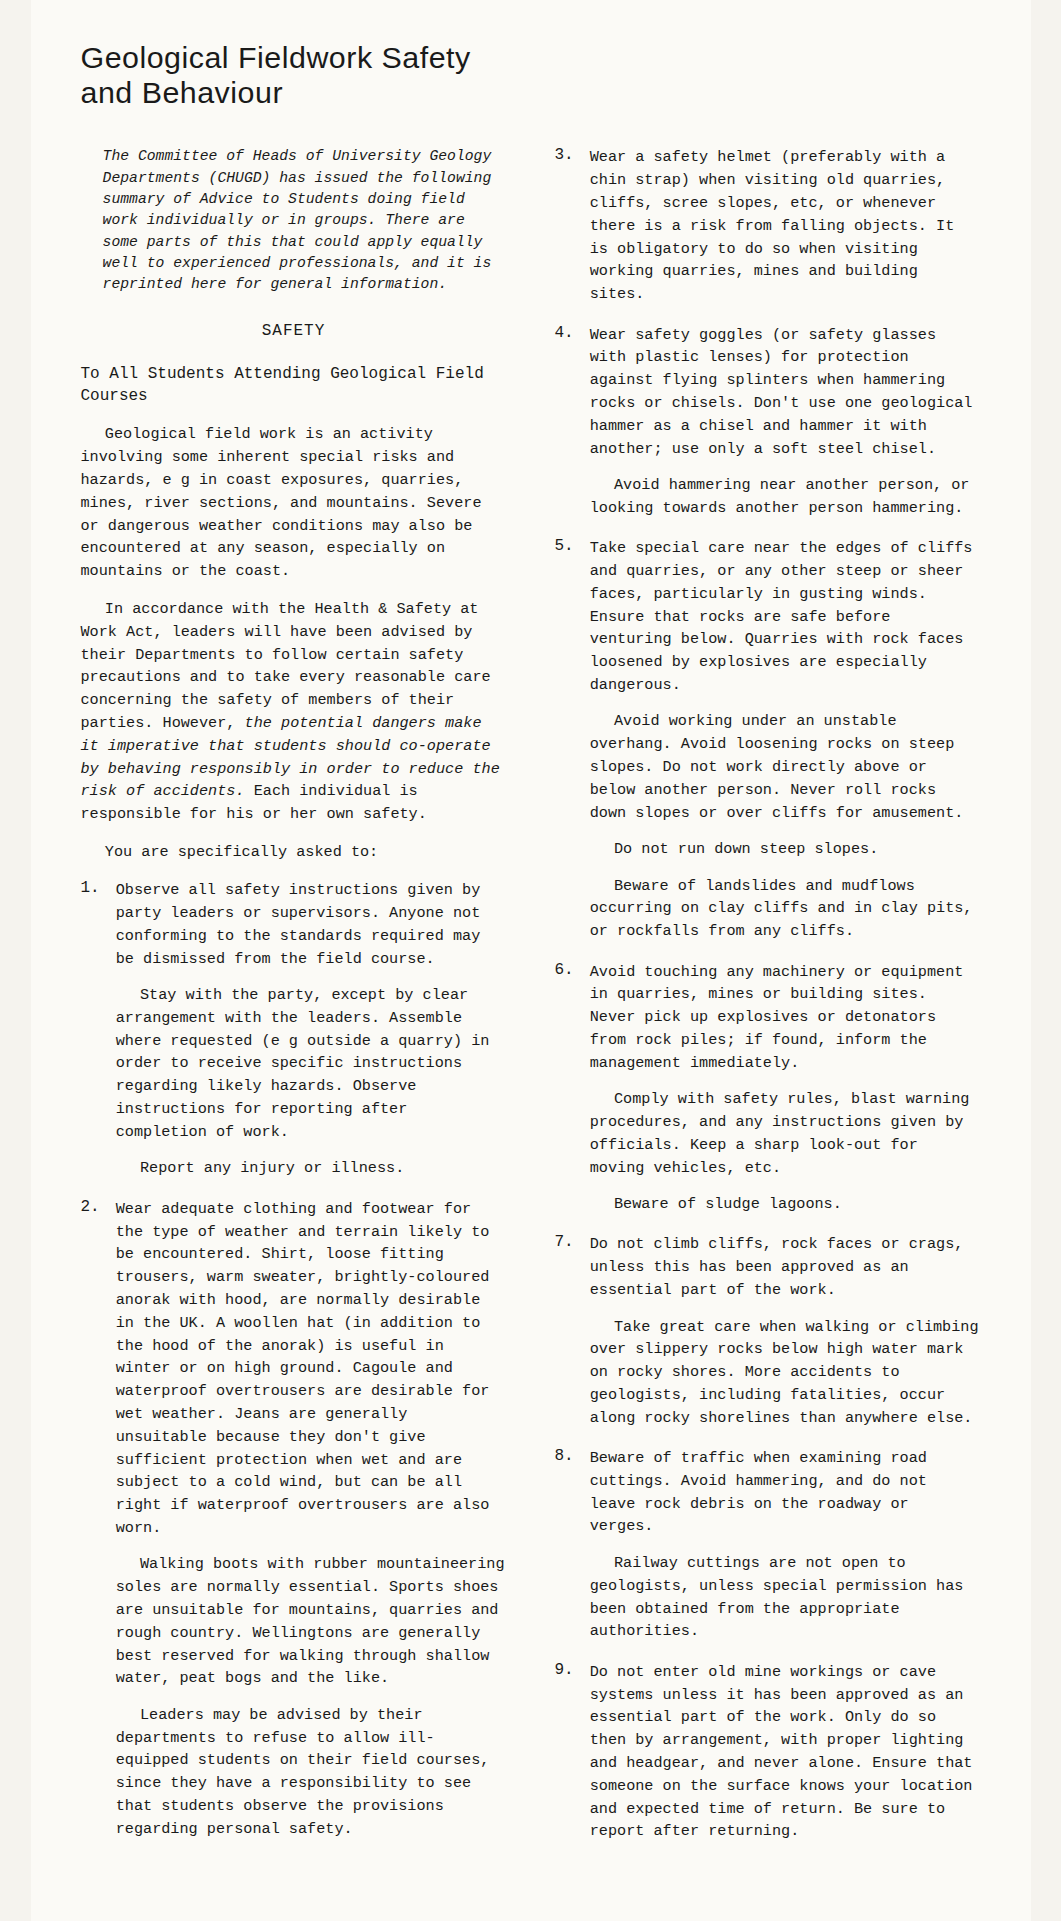Geological Fieldwork Safety
and Behaviour
The Committee of Heads of University Geology Departments (CHUGD) has issued the following summary of Advice to Students doing field work individually or in groups. There are some parts of this that could apply equally well to experienced professionals, and it is reprinted here for general information.
SAFETY
To All Students Attending Geological Field Courses
Geological field work is an activity involving some inherent special risks and hazards, e g in coast exposures, quarries, mines, river sections, and mountains. Severe or dangerous weather conditions may also be encountered at any season, especially on mountains or the coast.
In accordance with the Health & Safety at Work Act, leaders will have been advised by their Departments to follow certain safety precautions and to take every reasonable care concerning the safety of members of their parties. However, the potential dangers make it imperative that students should co-operate by behaving responsibly in order to reduce the risk of accidents. Each individual is responsible for his or her own safety.
You are specifically asked to:
Observe all safety instructions given by party leaders or supervisors. Anyone not conforming to the standards required may be dismissed from the field course.
Stay with the party, except by clear arrangement with the leaders. Assemble where requested (e g outside a quarry) in order to receive specific instructions regarding likely hazards. Observe instructions for reporting after completion of work.
Report any injury or illness.
Wear adequate clothing and footwear for the type of weather and terrain likely to be encountered. Shirt, loose fitting trousers, warm sweater, brightly-coloured anorak with hood, are normally desirable in the UK. A woollen hat (in addition to the hood of the anorak) is useful in winter or on high ground. Cagoule and waterproof overtrousers are desirable for wet weather. Jeans are generally unsuitable because they don't give sufficient protection when wet and are subject to a cold wind, but can be all right if waterproof overtrousers are also worn.
Walking boots with rubber mountaineering soles are normally essential. Sports shoes are unsuitable for mountains, quarries and rough country. Wellingtons are generally best reserved for walking through shallow water, peat bogs and the like.
Leaders may be advised by their departments to refuse to allow ill-equipped students on their field courses, since they have a responsibility to see that students observe the provisions regarding personal safety.
Wear a safety helmet (preferably with a chin strap) when visiting old quarries, cliffs, scree slopes, etc, or whenever there is a risk from falling objects. It is obligatory to do so when visiting working quarries, mines and building sites.
Wear safety goggles (or safety glasses with plastic lenses) for protection against flying splinters when hammering rocks or chisels. Don't use one geological hammer as a chisel and hammer it with another; use only a soft steel chisel.
Avoid hammering near another person, or looking towards another person hammering.
Take special care near the edges of cliffs and quarries, or any other steep or sheer faces, particularly in gusting winds. Ensure that rocks are safe before venturing below. Quarries with rock faces loosened by explosives are especially dangerous.
Avoid working under an unstable overhang. Avoid loosening rocks on steep slopes. Do not work directly above or below another person. Never roll rocks down slopes or over cliffs for amusement.
Do not run down steep slopes.
Beware of landslides and mudflows occurring on clay cliffs and in clay pits, or rockfalls from any cliffs.
Avoid touching any machinery or equipment in quarries, mines or building sites. Never pick up explosives or detonators from rock piles; if found, inform the management immediately.
Comply with safety rules, blast warning procedures, and any instructions given by officials. Keep a sharp look-out for moving vehicles, etc.
Beware of sludge lagoons.
Do not climb cliffs, rock faces or crags, unless this has been approved as an essential part of the work.
Take great care when walking or climbing over slippery rocks below high water mark on rocky shores. More accidents to geologists, including fatalities, occur along rocky shorelines than anywhere else.
Beware of traffic when examining road cuttings. Avoid hammering, and do not leave rock debris on the roadway or verges.
Railway cuttings are not open to geologists, unless special permission has been obtained from the appropriate authorities.
Do not enter old mine workings or cave systems unless it has been approved as an essential part of the work. Only do so then by arrangement, with proper lighting and headgear, and never alone. Ensure that someone on the surface knows your location and expected time of return. Be sure to report after returning.